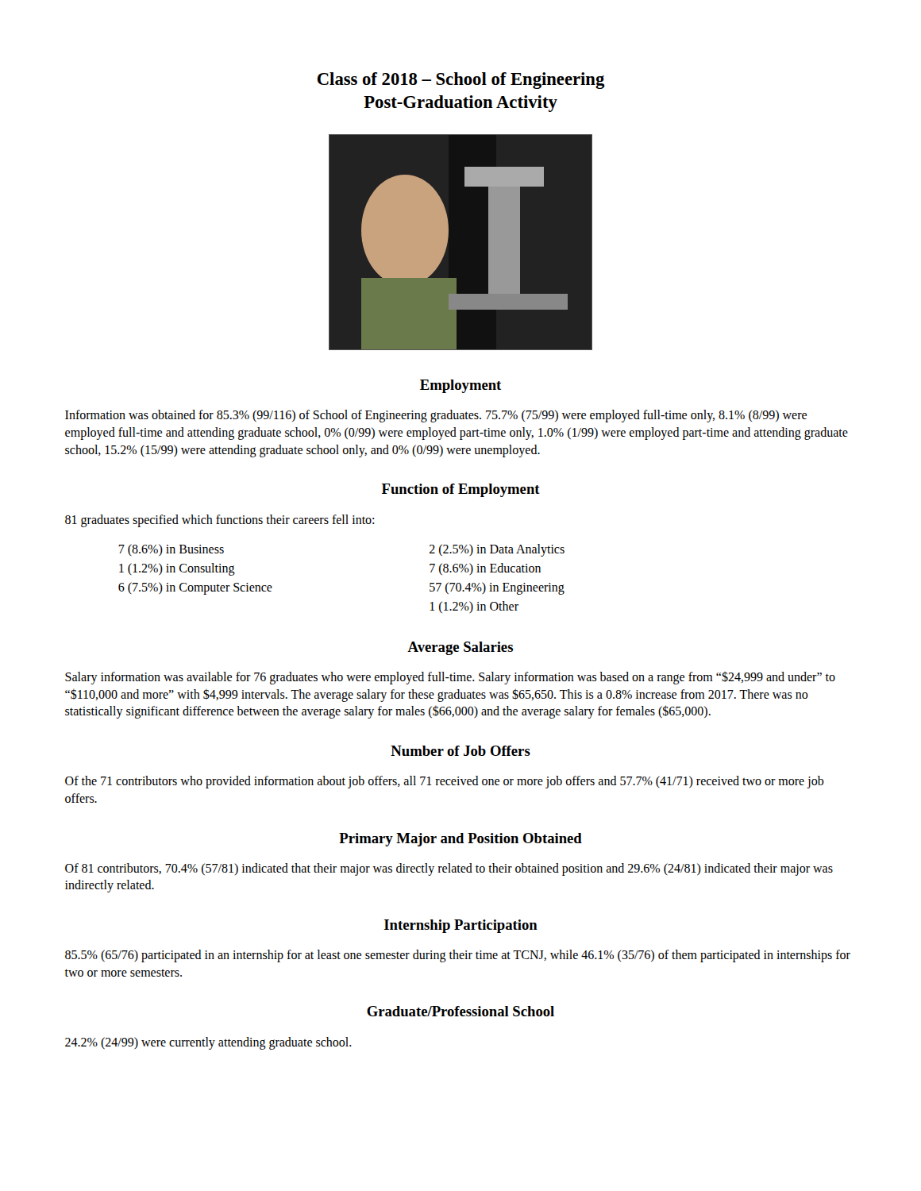Class of 2018 – School of Engineering
Post-Graduation Activity
Employment
Information was obtained for 85.3% (99/116) of School of Engineering graduates. 75.7% (75/99) were employed full-time only, 8.1% (8/99) were employed full-time and attending graduate school, 0% (0/99) were employed part-time only, 1.0% (1/99) were employed part-time and attending graduate school, 15.2% (15/99) were attending graduate school only, and 0% (0/99) were unemployed.
Function of Employment
81 graduates specified which functions their careers fell into:
| 7 (8.6%) in Business | 2 (2.5%) in Data Analytics |
| 1 (1.2%) in Consulting | 7 (8.6%) in Education |
| 6 (7.5%) in Computer Science | 57 (70.4%) in Engineering |
| | 1 (1.2%) in Other |
Average Salaries
Salary information was available for 76 graduates who were employed full-time. Salary information was based on a range from “$24,999 and under” to “$110,000 and more” with $4,999 intervals. The average salary for these graduates was $65,650. This is a 0.8% increase from 2017. There was no statistically significant difference between the average salary for males ($66,000) and the average salary for females ($65,000).
Number of Job Offers
Of the 71 contributors who provided information about job offers, all 71 received one or more job offers and 57.7% (41/71) received two or more job offers.
Primary Major and Position Obtained
Of 81 contributors, 70.4% (57/81) indicated that their major was directly related to their obtained position and 29.6% (24/81) indicated their major was indirectly related.
Internship Participation
85.5% (65/76) participated in an internship for at least one semester during their time at TCNJ, while 46.1% (35/76) of them participated in internships for two or more semesters.
Graduate/Professional School
24.2% (24/99) were currently attending graduate school.